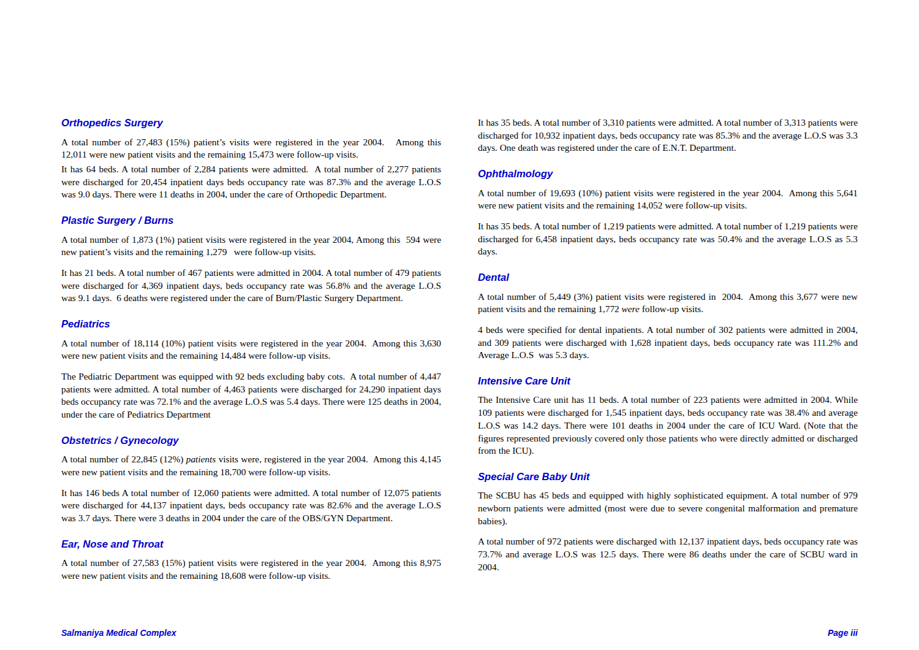Orthopedics Surgery
A total number of 27,483 (15%) patient’s visits were registered in the year 2004. Among this 12,011 were new patient visits and the remaining 15,473 were follow-up visits.
It has 64 beds. A total number of 2,284 patients were admitted. A total number of 2,277 patients were discharged for 20,454 inpatient days beds occupancy rate was 87.3% and the average L.O.S was 9.0 days. There were 11 deaths in 2004, under the care of Orthopedic Department.
Plastic Surgery / Burns
A total number of 1,873 (1%) patient visits were registered in the year 2004, Among this 594 were new patient’s visits and the remaining 1,279 were follow-up visits.
It has 21 beds. A total number of 467 patients were admitted in 2004. A total number of 479 patients were discharged for 4,369 inpatient days, beds occupancy rate was 56.8% and the average L.O.S was 9.1 days. 6 deaths were registered under the care of Burn/Plastic Surgery Department.
Pediatrics
A total number of 18,114 (10%) patient visits were registered in the year 2004. Among this 3,630 were new patient visits and the remaining 14,484 were follow-up visits.
The Pediatric Department was equipped with 92 beds excluding baby cots. A total number of 4,447 patients were admitted. A total number of 4, 463 patients were discharged for 24,290 inpatient days beds occupancy rate was 72.1% and the average L.O.S was 5.4 days. There were 125 deaths in 2004, under the care of Pediatrics Department
Obstetrics / Gynecology
A total number of 22,845 (12%) patients visits were, registered in the year 2004. Among this 4,145 were new patient visits and the remaining 18,700 were follow-up visits.
It has 146 beds A total number of 12,060 patients were admitted. A total number of 12,075 patients were discharged for 44,137 inpatient days, beds occupancy rate was 82.6% and the average L.O.S was 3.7 days. There were 3 deaths in 2004 under the care of the OBS/GYN Department.
Ear, Nose and Throat
A total number of 27,583 (15%) patient visits were registered in the year 2004. Among this 8,975 were new patient visits and the remaining 18,608 were follow-up visits.
It has 35 beds. A total number of 3,310 patients were admitted. A total number of 3,313 patients were discharged for 10,932 inpatient days, beds occupancy rate was 85.3% and the average L.O.S was 3.3 days. One death was registered under the care of E.N.T. Department.
Ophthalmology
A total number of 19,693 (10%) patient visits were registered in the year 2004. Among this 5,641 were new patient visits and the remaining 14,052 were follow-up visits.
It has 35 beds. A total number of 1,219 patients were admitted. A total number of 1,219 patients were discharged for 6,458 inpatient days, beds occupancy rate was 50.4% and the average L.O.S as 5.3 days.
Dental
A total number of 5,449 (3%) patient visits were registered in 2004. Among this 3,677 were new patient visits and the remaining 1,772 were follow-up visits.
4 beds were specified for dental inpatients. A total number of 302 patients were admitted in 2004, and 309 patients were discharged with 1,628 inpatient days, beds occupancy rate was 111.2% and Average L.O.S was 5.3 days.
Intensive Care Unit
The Intensive Care unit has 11 beds. A total number of 223 patients were admitted in 2004. While 109 patients were discharged for 1,545 inpatient days, beds occupancy rate was 38.4% and average L.O.S was 14.2 days. There were 101 deaths in 2004 under the care of ICU Ward. (Note that the figures represented previously covered only those patients who were directly admitted or discharged from the ICU).
Special Care Baby Unit
The SCBU has 45 beds and equipped with highly sophisticated equipment. A total number of 979 newborn patients were admitted (most were due to severe congenital malformation and premature babies).
A total number of 972 patients were discharged with 12,137 inpatient days, beds occupancy rate was 73.7% and average L.O.S was 12.5 days. There were 86 deaths under the care of SCBU ward in 2004.
Salmaniya Medical Complex Page iii